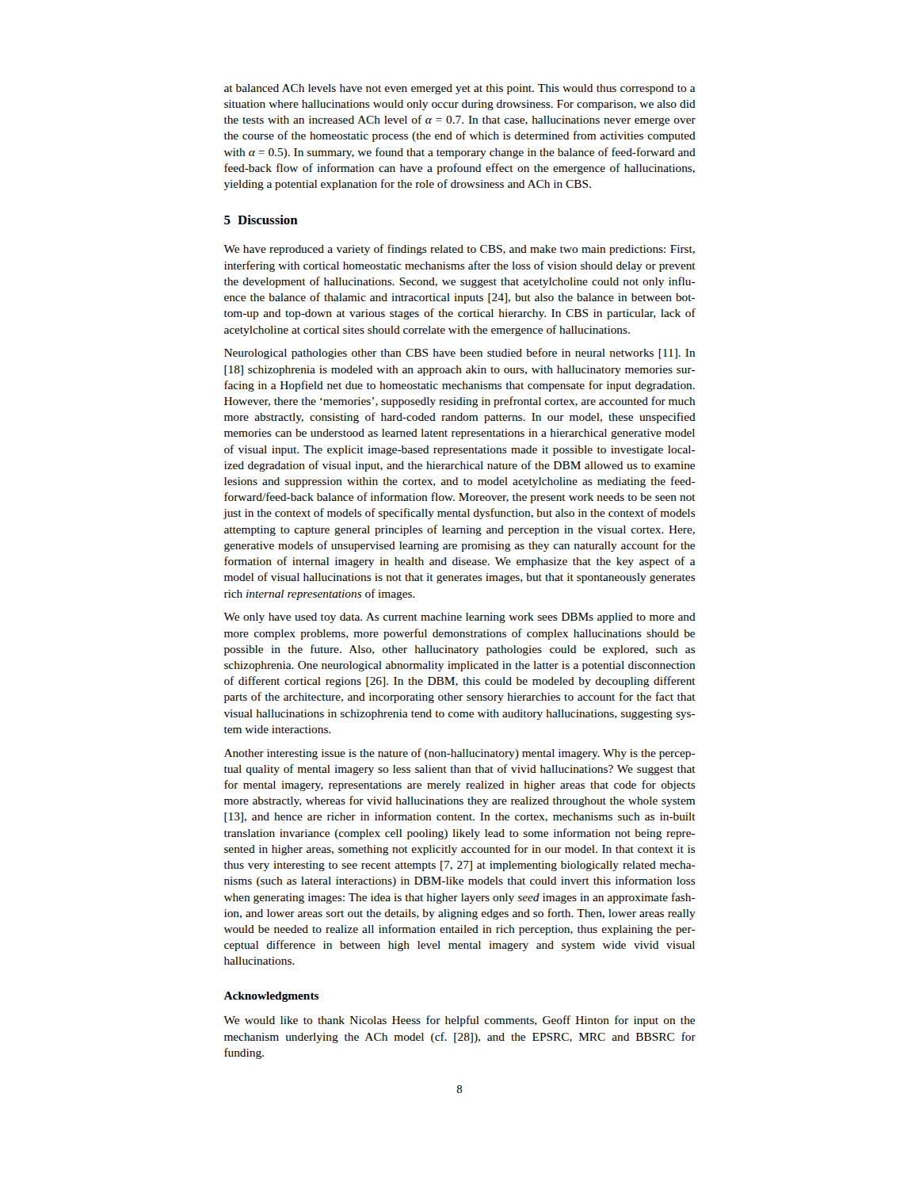at balanced ACh levels have not even emerged yet at this point. This would thus correspond to a situation where hallucinations would only occur during drowsiness. For comparison, we also did the tests with an increased ACh level of α = 0.7. In that case, hallucinations never emerge over the course of the homeostatic process (the end of which is determined from activities computed with α = 0.5). In summary, we found that a temporary change in the balance of feed-forward and feed-back flow of information can have a profound effect on the emergence of hallucinations, yielding a potential explanation for the role of drowsiness and ACh in CBS.
5 Discussion
We have reproduced a variety of findings related to CBS, and make two main predictions: First, interfering with cortical homeostatic mechanisms after the loss of vision should delay or prevent the development of hallucinations. Second, we suggest that acetylcholine could not only influence the balance of thalamic and intracortical inputs [24], but also the balance in between bottom-up and top-down at various stages of the cortical hierarchy. In CBS in particular, lack of acetylcholine at cortical sites should correlate with the emergence of hallucinations.
Neurological pathologies other than CBS have been studied before in neural networks [11]. In [18] schizophrenia is modeled with an approach akin to ours, with hallucinatory memories surfacing in a Hopfield net due to homeostatic mechanisms that compensate for input degradation. However, there the ‘memories’, supposedly residing in prefrontal cortex, are accounted for much more abstractly, consisting of hard-coded random patterns. In our model, these unspecified memories can be understood as learned latent representations in a hierarchical generative model of visual input. The explicit image-based representations made it possible to investigate localized degradation of visual input, and the hierarchical nature of the DBM allowed us to examine lesions and suppression within the cortex, and to model acetylcholine as mediating the feed-forward/feed-back balance of information flow. Moreover, the present work needs to be seen not just in the context of models of specifically mental dysfunction, but also in the context of models attempting to capture general principles of learning and perception in the visual cortex. Here, generative models of unsupervised learning are promising as they can naturally account for the formation of internal imagery in health and disease. We emphasize that the key aspect of a model of visual hallucinations is not that it generates images, but that it spontaneously generates rich internal representations of images.
We only have used toy data. As current machine learning work sees DBMs applied to more and more complex problems, more powerful demonstrations of complex hallucinations should be possible in the future. Also, other hallucinatory pathologies could be explored, such as schizophrenia. One neurological abnormality implicated in the latter is a potential disconnection of different cortical regions [26]. In the DBM, this could be modeled by decoupling different parts of the architecture, and incorporating other sensory hierarchies to account for the fact that visual hallucinations in schizophrenia tend to come with auditory hallucinations, suggesting system wide interactions.
Another interesting issue is the nature of (non-hallucinatory) mental imagery. Why is the perceptual quality of mental imagery so less salient than that of vivid hallucinations? We suggest that for mental imagery, representations are merely realized in higher areas that code for objects more abstractly, whereas for vivid hallucinations they are realized throughout the whole system [13], and hence are richer in information content. In the cortex, mechanisms such as in-built translation invariance (complex cell pooling) likely lead to some information not being represented in higher areas, something not explicitly accounted for in our model. In that context it is thus very interesting to see recent attempts [7, 27] at implementing biologically related mechanisms (such as lateral interactions) in DBM-like models that could invert this information loss when generating images: The idea is that higher layers only seed images in an approximate fashion, and lower areas sort out the details, by aligning edges and so forth. Then, lower areas really would be needed to realize all information entailed in rich perception, thus explaining the perceptual difference in between high level mental imagery and system wide vivid visual hallucinations.
Acknowledgments
We would like to thank Nicolas Heess for helpful comments, Geoff Hinton for input on the mechanism underlying the ACh model (cf. [28]), and the EPSRC, MRC and BBSRC for funding.
8